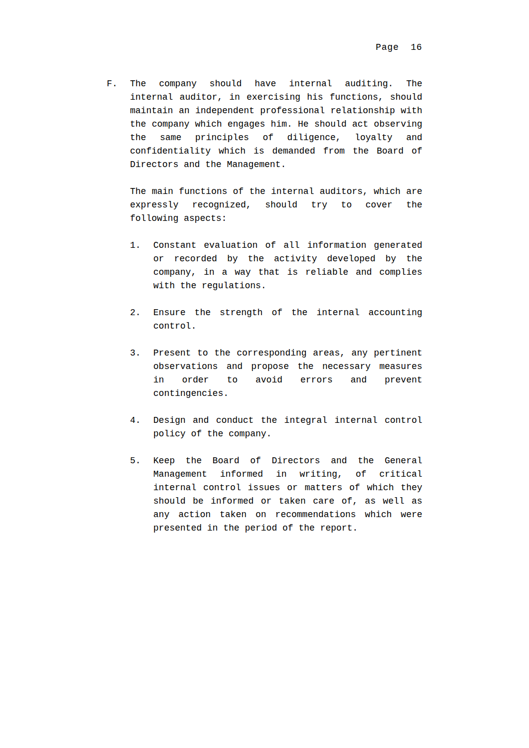Page 16
F.
The company should have internal auditing. The internal auditor, in exercising his functions, should maintain an independent professional relationship with the company which engages him. He should act observing the same principles of diligence, loyalty and confidentiality which is demanded from the Board of Directors and the Management.
The main functions of the internal auditors, which are expressly recognized, should try to cover the following aspects:
1. Constant evaluation of all information generated or recorded by the activity developed by the company, in a way that is reliable and complies with the regulations.
2. Ensure the strength of the internal accounting control.
3. Present to the corresponding areas, any pertinent observations and propose the necessary measures in order to avoid errors and prevent contingencies.
4. Design and conduct the integral internal control policy of the company.
5. Keep the Board of Directors and the General Management informed in writing, of critical internal control issues or matters of which they should be informed or taken care of, as well as any action taken on recommendations which were presented in the period of the report.